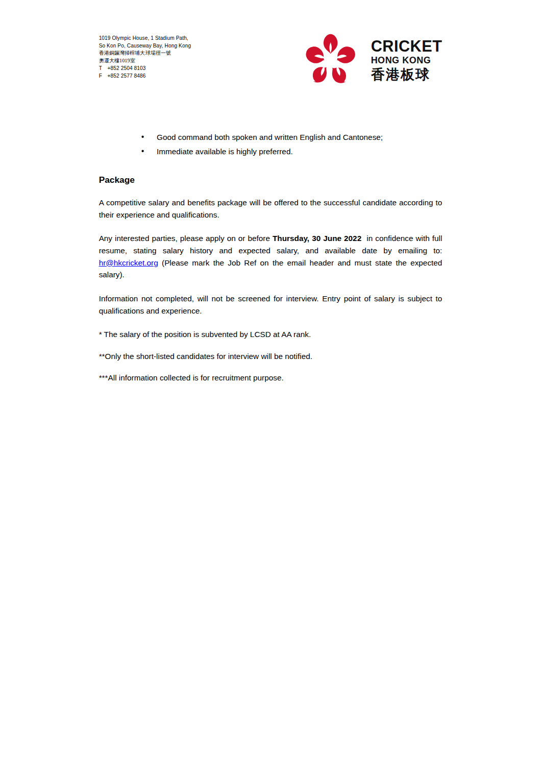1019 Olympic House, 1 Stadium Path,
So Kon Po, Causeway Bay, Hong Kong
香港銅鑼灣掃桿埔大球場徑一號
奧運大樓1019室
T +852 2504 8103 F +852 2577 8486
CRICKET
HONG KONG
香港板球
Good command both spoken and written English and Cantonese;
Immediate available is highly preferred.
Package
A competitive salary and benefits package will be offered to the successful candidate according to their experience and qualifications.
Any interested parties, please apply on or before Thursday, 30 June 2022 in confidence with full resume, stating salary history and expected salary, and available date by emailing to: hr@hkcricket.org (Please mark the Job Ref on the email header and must state the expected salary).
Information not completed, will not be screened for interview. Entry point of salary is subject to qualifications and experience.
* The salary of the position is subvented by LCSD at AA rank.
**Only the short-listed candidates for interview will be notified.
***All information collected is for recruitment purpose.